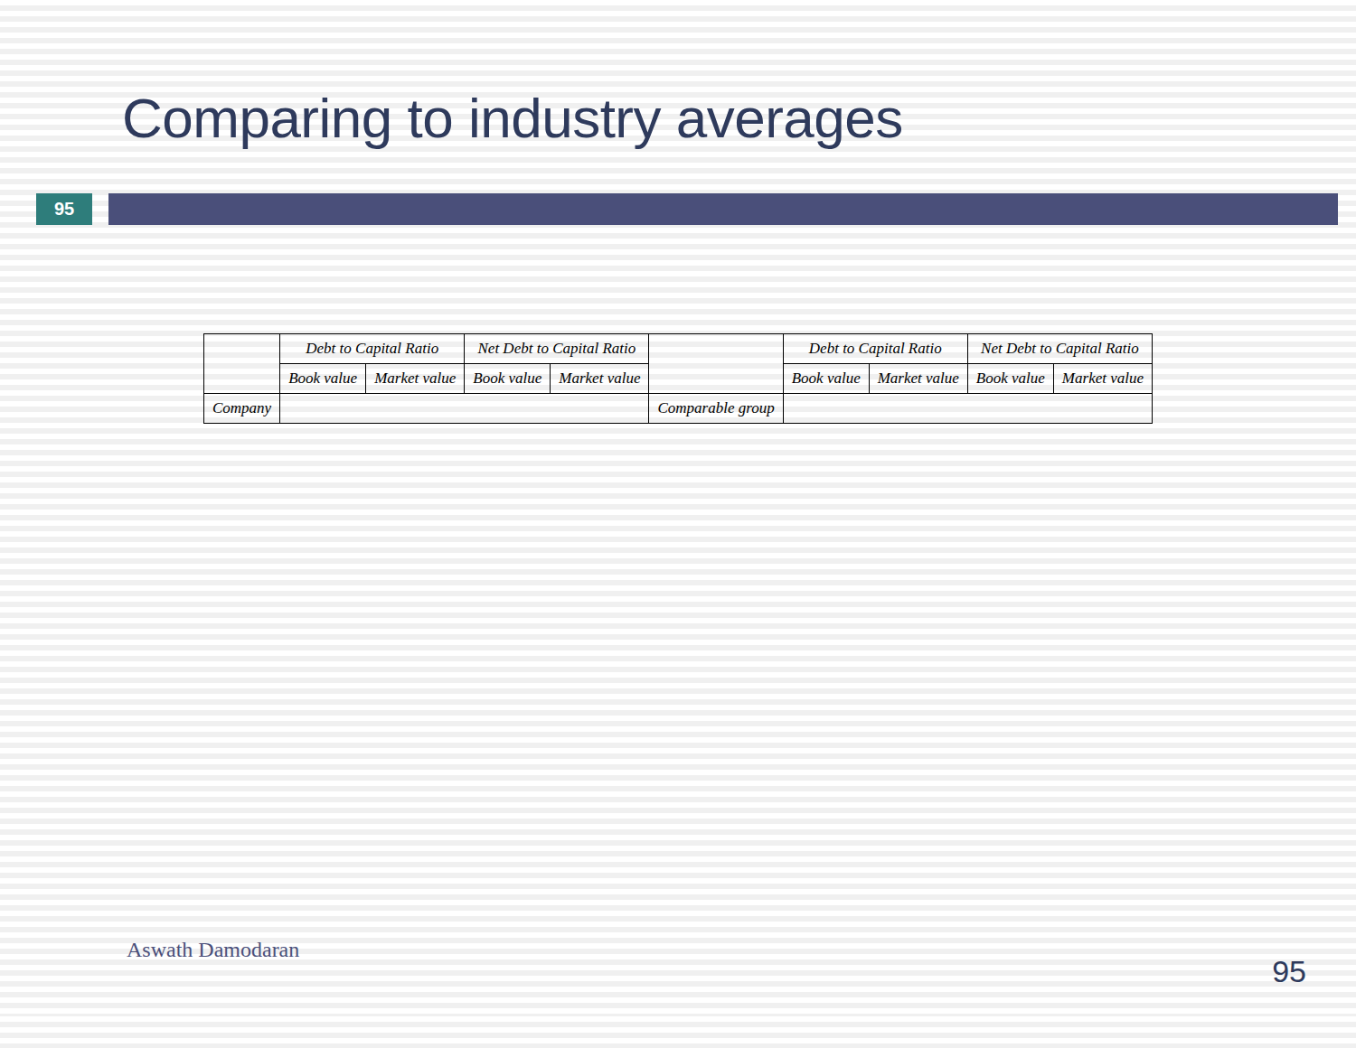Comparing to industry averages
95
| | Debt to Capital Ratio | Net Debt to Capital Ratio | | Debt to Capital Ratio | Net Debt to Capital Ratio |
| --- | --- | --- | --- | --- | --- |
| Book value | Market value | Book value | Market value | Book value | Market value | Book value | Market value |
| Company | | Comparable group | |
Aswath Damodaran
95